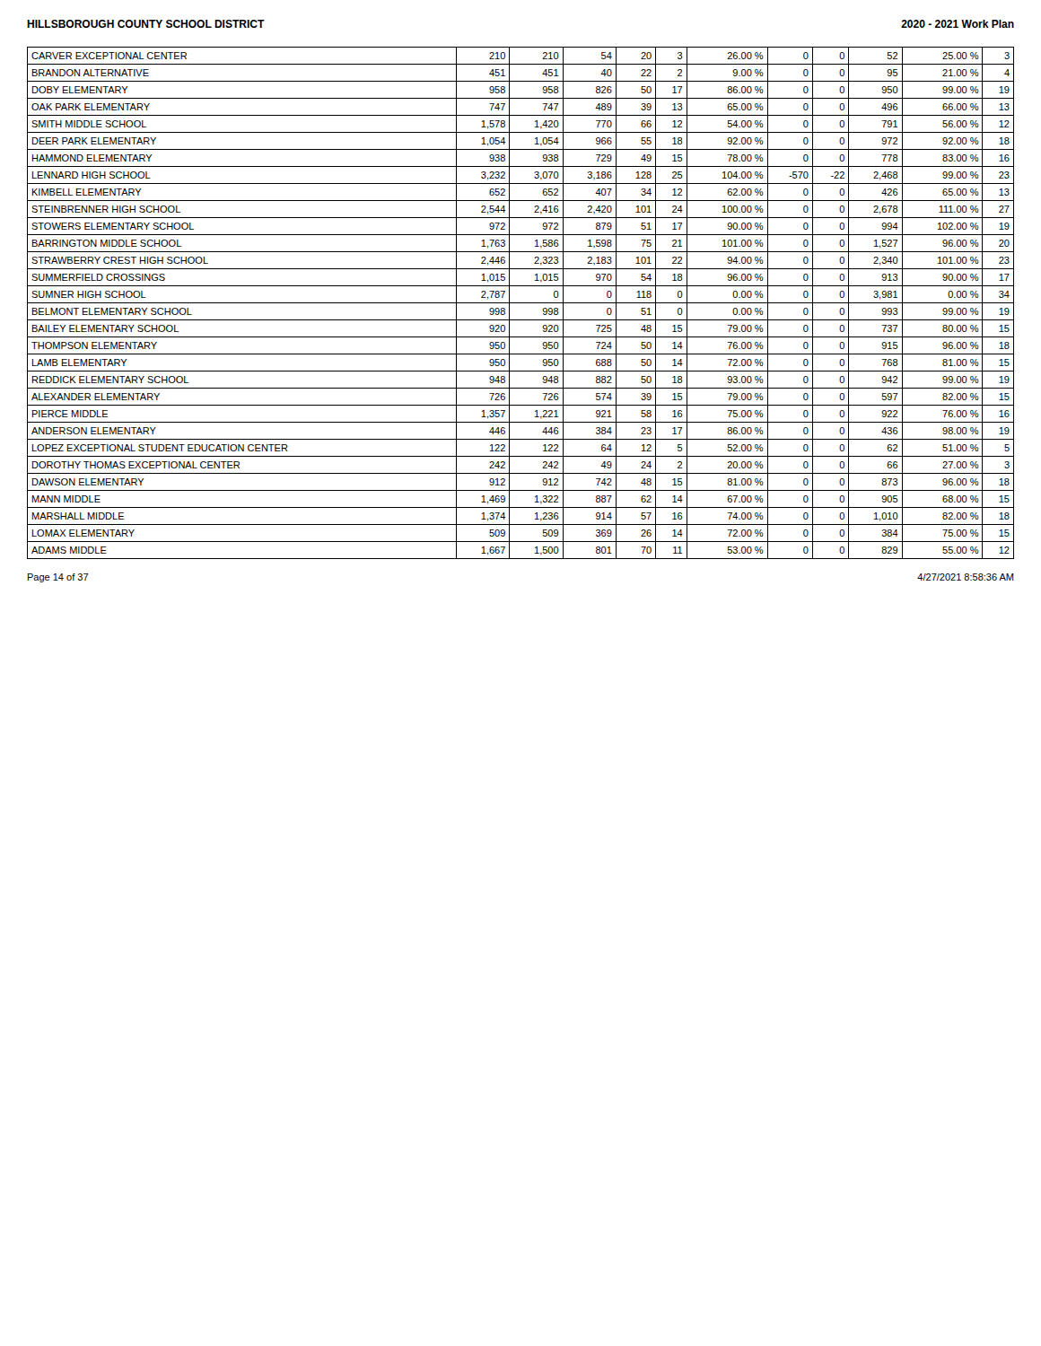HILLSBOROUGH COUNTY SCHOOL DISTRICT 2020 - 2021 Work Plan
| CARVER EXCEPTIONAL CENTER | 210 | 210 | 54 | 20 | 3 | 26.00 % | 0 | 0 | 52 | 25.00 % | 3 |
| BRANDON ALTERNATIVE | 451 | 451 | 40 | 22 | 2 | 9.00 % | 0 | 0 | 95 | 21.00 % | 4 |
| DOBY ELEMENTARY | 958 | 958 | 826 | 50 | 17 | 86.00 % | 0 | 0 | 950 | 99.00 % | 19 |
| OAK PARK ELEMENTARY | 747 | 747 | 489 | 39 | 13 | 65.00 % | 0 | 0 | 496 | 66.00 % | 13 |
| SMITH MIDDLE SCHOOL | 1,578 | 1,420 | 770 | 66 | 12 | 54.00 % | 0 | 0 | 791 | 56.00 % | 12 |
| DEER PARK ELEMENTARY | 1,054 | 1,054 | 966 | 55 | 18 | 92.00 % | 0 | 0 | 972 | 92.00 % | 18 |
| HAMMOND ELEMENTARY | 938 | 938 | 729 | 49 | 15 | 78.00 % | 0 | 0 | 778 | 83.00 % | 16 |
| LENNARD HIGH SCHOOL | 3,232 | 3,070 | 3,186 | 128 | 25 | 104.00 % | -570 | -22 | 2,468 | 99.00 % | 23 |
| KIMBELL ELEMENTARY | 652 | 652 | 407 | 34 | 12 | 62.00 % | 0 | 0 | 426 | 65.00 % | 13 |
| STEINBRENNER HIGH SCHOOL | 2,544 | 2,416 | 2,420 | 101 | 24 | 100.00 % | 0 | 0 | 2,678 | 111.00 % | 27 |
| STOWERS ELEMENTARY SCHOOL | 972 | 972 | 879 | 51 | 17 | 90.00 % | 0 | 0 | 994 | 102.00 % | 19 |
| BARRINGTON MIDDLE SCHOOL | 1,763 | 1,586 | 1,598 | 75 | 21 | 101.00 % | 0 | 0 | 1,527 | 96.00 % | 20 |
| STRAWBERRY CREST HIGH SCHOOL | 2,446 | 2,323 | 2,183 | 101 | 22 | 94.00 % | 0 | 0 | 2,340 | 101.00 % | 23 |
| SUMMERFIELD CROSSINGS | 1,015 | 1,015 | 970 | 54 | 18 | 96.00 % | 0 | 0 | 913 | 90.00 % | 17 |
| SUMNER HIGH SCHOOL | 2,787 | 0 | 0 | 118 | 0 | 0.00 % | 0 | 0 | 3,981 | 0.00 % | 34 |
| BELMONT ELEMENTARY SCHOOL | 998 | 998 | 0 | 51 | 0 | 0.00 % | 0 | 0 | 993 | 99.00 % | 19 |
| BAILEY ELEMENTARY SCHOOL | 920 | 920 | 725 | 48 | 15 | 79.00 % | 0 | 0 | 737 | 80.00 % | 15 |
| THOMPSON ELEMENTARY | 950 | 950 | 724 | 50 | 14 | 76.00 % | 0 | 0 | 915 | 96.00 % | 18 |
| LAMB ELEMENTARY | 950 | 950 | 688 | 50 | 14 | 72.00 % | 0 | 0 | 768 | 81.00 % | 15 |
| REDDICK ELEMENTARY SCHOOL | 948 | 948 | 882 | 50 | 18 | 93.00 % | 0 | 0 | 942 | 99.00 % | 19 |
| ALEXANDER ELEMENTARY | 726 | 726 | 574 | 39 | 15 | 79.00 % | 0 | 0 | 597 | 82.00 % | 15 |
| PIERCE MIDDLE | 1,357 | 1,221 | 921 | 58 | 16 | 75.00 % | 0 | 0 | 922 | 76.00 % | 16 |
| ANDERSON ELEMENTARY | 446 | 446 | 384 | 23 | 17 | 86.00 % | 0 | 0 | 436 | 98.00 % | 19 |
| LOPEZ EXCEPTIONAL STUDENT EDUCATION CENTER | 122 | 122 | 64 | 12 | 5 | 52.00 % | 0 | 0 | 62 | 51.00 % | 5 |
| DOROTHY THOMAS EXCEPTIONAL CENTER | 242 | 242 | 49 | 24 | 2 | 20.00 % | 0 | 0 | 66 | 27.00 % | 3 |
| DAWSON ELEMENTARY | 912 | 912 | 742 | 48 | 15 | 81.00 % | 0 | 0 | 873 | 96.00 % | 18 |
| MANN MIDDLE | 1,469 | 1,322 | 887 | 62 | 14 | 67.00 % | 0 | 0 | 905 | 68.00 % | 15 |
| MARSHALL MIDDLE | 1,374 | 1,236 | 914 | 57 | 16 | 74.00 % | 0 | 0 | 1,010 | 82.00 % | 18 |
| LOMAX ELEMENTARY | 509 | 509 | 369 | 26 | 14 | 72.00 % | 0 | 0 | 384 | 75.00 % | 15 |
| ADAMS MIDDLE | 1,667 | 1,500 | 801 | 70 | 11 | 53.00 % | 0 | 0 | 829 | 55.00 % | 12 |
Page 14 of 37 4/27/2021 8:58:36 AM